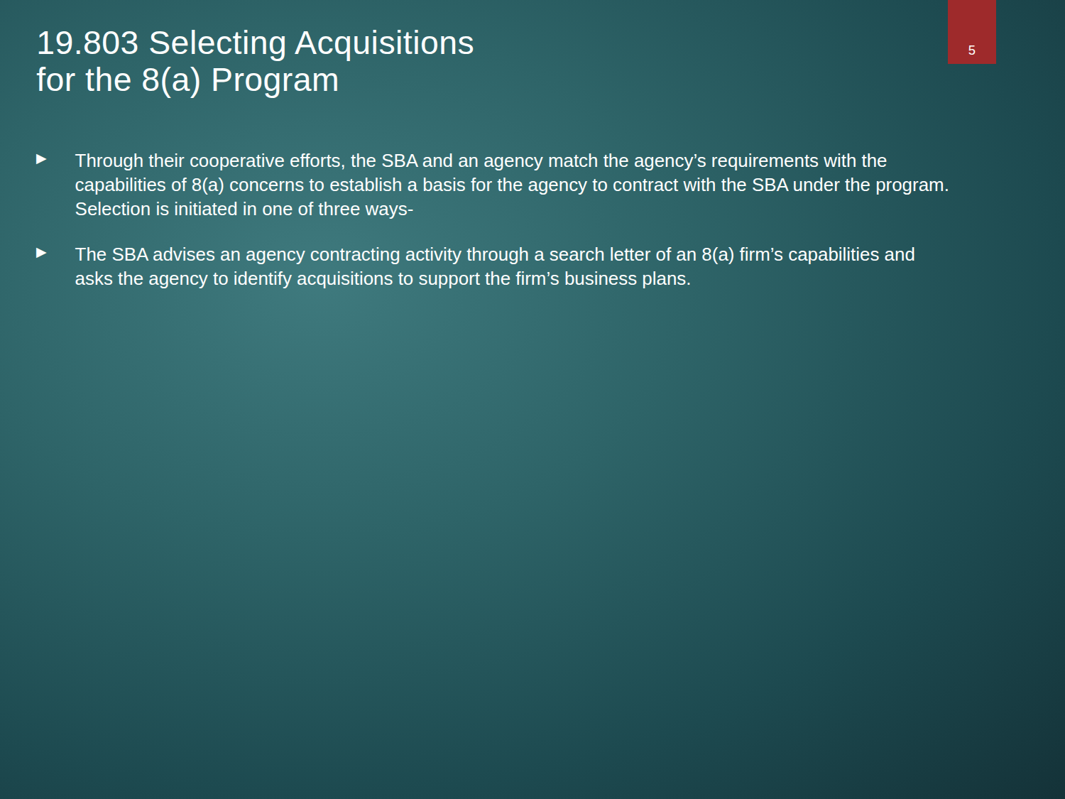5
19.803 Selecting Acquisitions
for the 8(a) Program
Through their cooperative efforts, the SBA and an agency match the agency’s requirements with the capabilities of 8(a) concerns to establish a basis for the agency to contract with the SBA under the program. Selection is initiated in one of three ways-
The SBA advises an agency contracting activity through a search letter of an 8(a) firm’s capabilities and asks the agency to identify acquisitions to support the firm’s business plans.